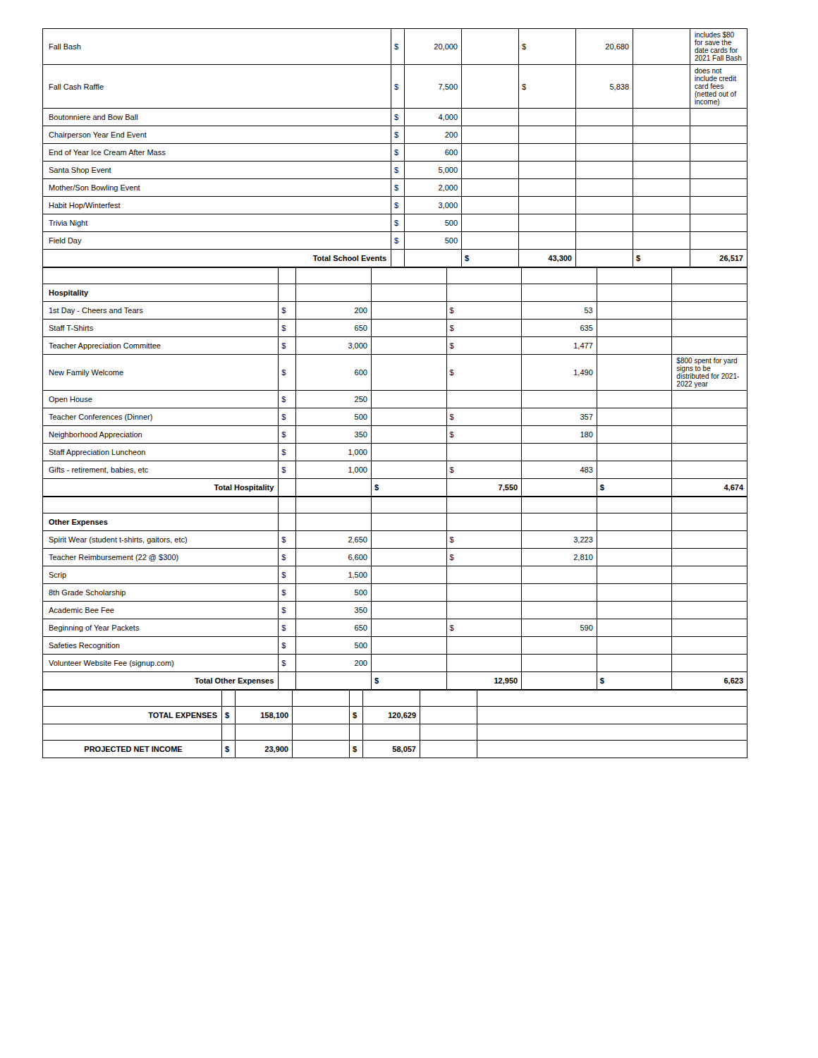| Fall Bash | $ | 20,000 | | $ | 20,680 | | includes $80 for save the date cards for 2021 Fall Bash |
| Fall Cash Raffle | $ | 7,500 | | $ | 5,838 | | does not include credit card fees (netted out of income) |
| Boutonniere and Bow Ball | $ | 4,000 | | | | | |
| Chairperson Year End Event | $ | 200 | | | | | |
| End of Year Ice Cream After Mass | $ | 600 | | | | | |
| Santa Shop Event | $ | 5,000 | | | | | |
| Mother/Son Bowling Event | $ | 2,000 | | | | | |
| Habit Hop/Winterfest | $ | 3,000 | | | | | |
| Trivia Night | $ | 500 | | | | | |
| Field Day | $ | 500 | | | | | |
| Total School Events | | | $ | 43,300 | | $ | 26,517 |
| Hospitality | | | | | | | |
| 1st Day - Cheers and Tears | $ | 200 | | $ | 53 | | |
| Staff T-Shirts | $ | 650 | | $ | 635 | | |
| Teacher Appreciation Committee | $ | 3,000 | | $ | 1,477 | | |
| New Family Welcome | $ | 600 | | $ | 1,490 | | $800 spent for yard signs to be distributed for 2021-2022 year |
| Open House | $ | 250 | | | | | |
| Teacher Conferences (Dinner) | $ | 500 | | $ | 357 | | |
| Neighborhood Appreciation | $ | 350 | | $ | 180 | | |
| Staff Appreciation Luncheon | $ | 1,000 | | | | | |
| Gifts - retirement, babies, etc | $ | 1,000 | | $ | 483 | | |
| Total Hospitality | | | $ | 7,550 | | $ | 4,674 |
| Other Expenses | | | | | | | |
| Spirit Wear (student t-shirts, gaitors, etc) | $ | 2,650 | | $ | 3,223 | | |
| Teacher Reimbursement (22 @ $300) | $ | 6,600 | | $ | 2,810 | | |
| Scrip | $ | 1,500 | | | | | |
| 8th Grade Scholarship | $ | 500 | | | | | |
| Academic Bee Fee | $ | 350 | | | | | |
| Beginning of Year Packets | $ | 650 | | $ | 590 | | |
| Safeties Recognition | $ | 500 | | | | | |
| Volunteer Website Fee (signup.com) | $ | 200 | | | | | |
| Total Other Expenses | | | $ | 12,950 | | $ | 6,623 |
| TOTAL EXPENSES | $ | 158,100 | | $ | 120,629 | | |
| PROJECTED NET INCOME | $ | 23,900 | | $ | 58,057 | | |